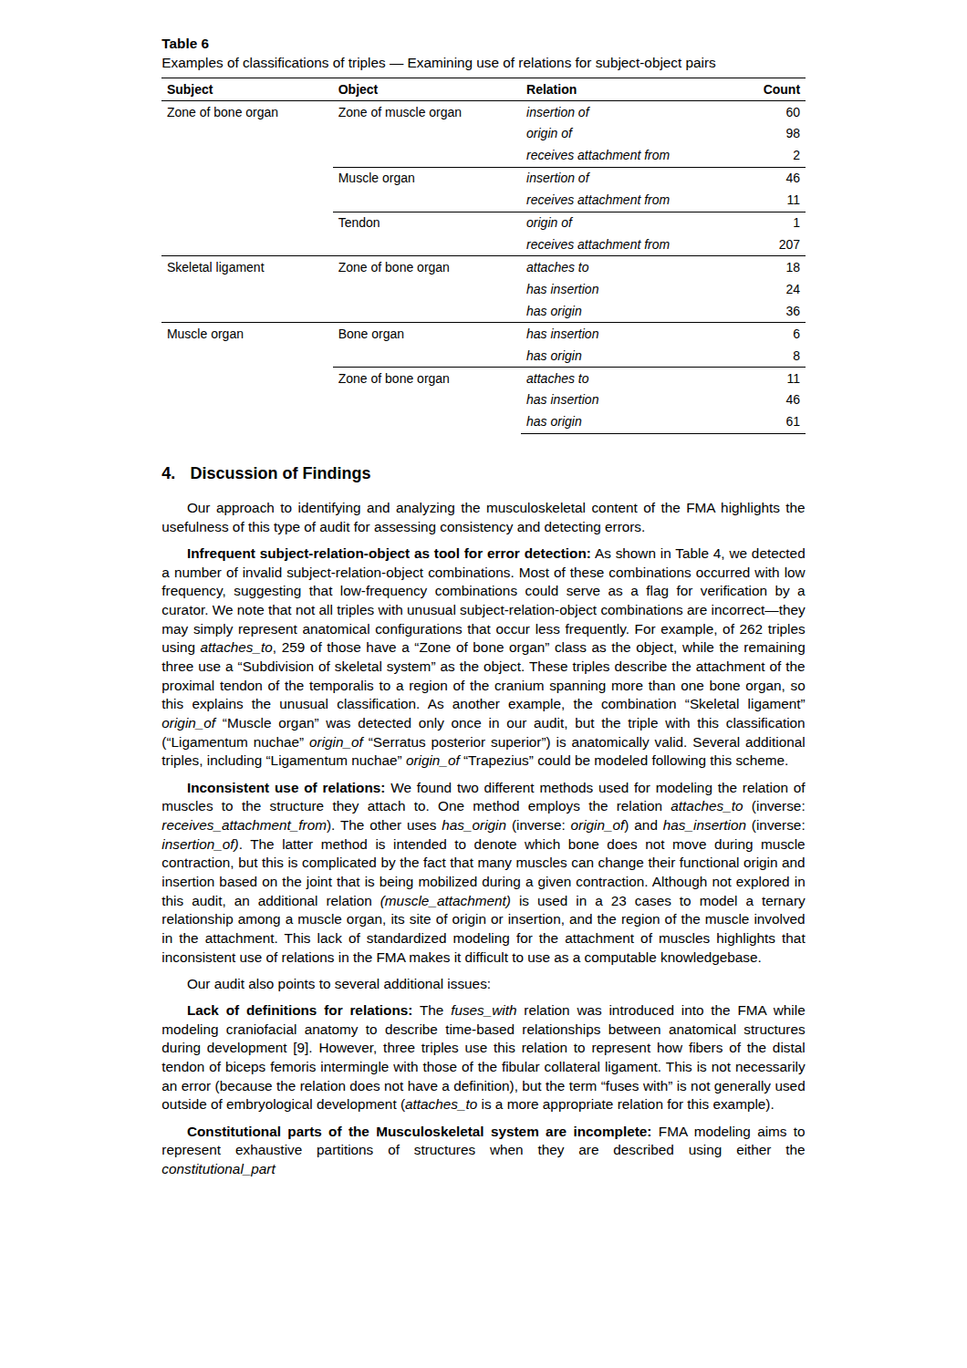Table 6 Examples of classifications of triples — Examining use of relations for subject-object pairs
| Subject | Object | Relation | Count |
| --- | --- | --- | --- |
| Zone of bone organ | Zone of muscle organ | insertion of | 60 |
| origin of | 98 |
| receives attachment from | 2 |
| Muscle organ | insertion of | 46 |
| receives attachment from | 11 |
| Tendon | origin of | 1 |
| receives attachment from | 207 |
| Skeletal ligament | Zone of bone organ | attaches to | 18 |
| has insertion | 24 |
| has origin | 36 |
| Muscle organ | Bone organ | has insertion | 6 |
| has origin | 8 |
| Zone of bone organ | attaches to | 11 |
| has insertion | 46 |
| has origin | 61 |
4. Discussion of Findings
Our approach to identifying and analyzing the musculoskeletal content of the FMA highlights the usefulness of this type of audit for assessing consistency and detecting errors.
Infrequent subject-relation-object as tool for error detection: As shown in Table 4, we detected a number of invalid subject-relation-object combinations. Most of these combinations occurred with low frequency, suggesting that low-frequency combinations could serve as a flag for verification by a curator. We note that not all triples with unusual subject-relation-object combinations are incorrect—they may simply represent anatomical configurations that occur less frequently. For example, of 262 triples using attaches_to, 259 of those have a “Zone of bone organ” class as the object, while the remaining three use a “Subdivision of skeletal system” as the object. These triples describe the attachment of the proximal tendon of the temporalis to a region of the cranium spanning more than one bone organ, so this explains the unusual classification. As another example, the combination “Skeletal ligament” origin_of “Muscle organ” was detected only once in our audit, but the triple with this classification (“Ligamentum nuchae” origin_of “Serratus posterior superior”) is anatomically valid. Several additional triples, including “Ligamentum nuchae” origin_of “Trapezius” could be modeled following this scheme.
Inconsistent use of relations: We found two different methods used for modeling the relation of muscles to the structure they attach to. One method employs the relation attaches_to (inverse: receives_attachment_from). The other uses has_origin (inverse: origin_of) and has_insertion (inverse: insertion_of). The latter method is intended to denote which bone does not move during muscle contraction, but this is complicated by the fact that many muscles can change their functional origin and insertion based on the joint that is being mobilized during a given contraction. Although not explored in this audit, an additional relation (muscle_attachment) is used in a 23 cases to model a ternary relationship among a muscle organ, its site of origin or insertion, and the region of the muscle involved in the attachment. This lack of standardized modeling for the attachment of muscles highlights that inconsistent use of relations in the FMA makes it difficult to use as a computable knowledgebase.
Our audit also points to several additional issues:
Lack of definitions for relations: The fuses_with relation was introduced into the FMA while modeling craniofacial anatomy to describe time-based relationships between anatomical structures during development [9]. However, three triples use this relation to represent how fibers of the distal tendon of biceps femoris intermingle with those of the fibular collateral ligament. This is not necessarily an error (because the relation does not have a definition), but the term “fuses with” is not generally used outside of embryological development (attaches_to is a more appropriate relation for this example).
Constitutional parts of the Musculoskeletal system are incomplete: FMA modeling aims to represent exhaustive partitions of structures when they are described using either the constitutional_part